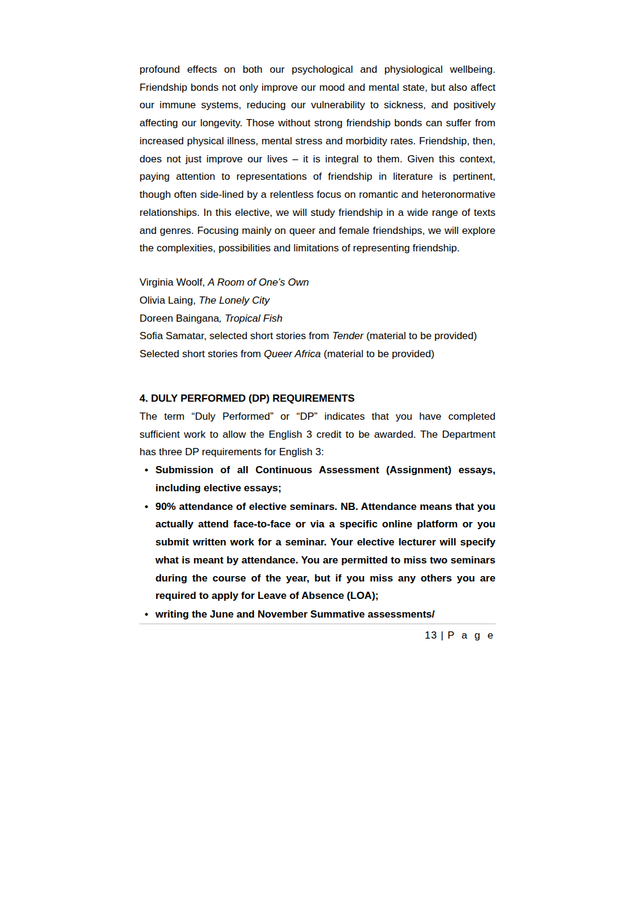profound effects on both our psychological and physiological wellbeing. Friendship bonds not only improve our mood and mental state, but also affect our immune systems, reducing our vulnerability to sickness, and positively affecting our longevity. Those without strong friendship bonds can suffer from increased physical illness, mental stress and morbidity rates. Friendship, then, does not just improve our lives – it is integral to them. Given this context, paying attention to representations of friendship in literature is pertinent, though often side-lined by a relentless focus on romantic and heteronormative relationships. In this elective, we will study friendship in a wide range of texts and genres. Focusing mainly on queer and female friendships, we will explore the complexities, possibilities and limitations of representing friendship.
Virginia Woolf, A Room of One’s Own
Olivia Laing, The Lonely City
Doreen Baingana, Tropical Fish
Sofia Samatar, selected short stories from Tender (material to be provided)
Selected short stories from Queer Africa (material to be provided)
4. DULY PERFORMED (DP) REQUIREMENTS
The term “Duly Performed” or “DP” indicates that you have completed sufficient work to allow the English 3 credit to be awarded. The Department has three DP requirements for English 3:
Submission of all Continuous Assessment (Assignment) essays, including elective essays;
90% attendance of elective seminars. NB. Attendance means that you actually attend face-to-face or via a specific online platform or you submit written work for a seminar. Your elective lecturer will specify what is meant by attendance. You are permitted to miss two seminars during the course of the year, but if you miss any others you are required to apply for Leave of Absence (LOA);
writing the June and November Summative assessments/
13 | P a g e